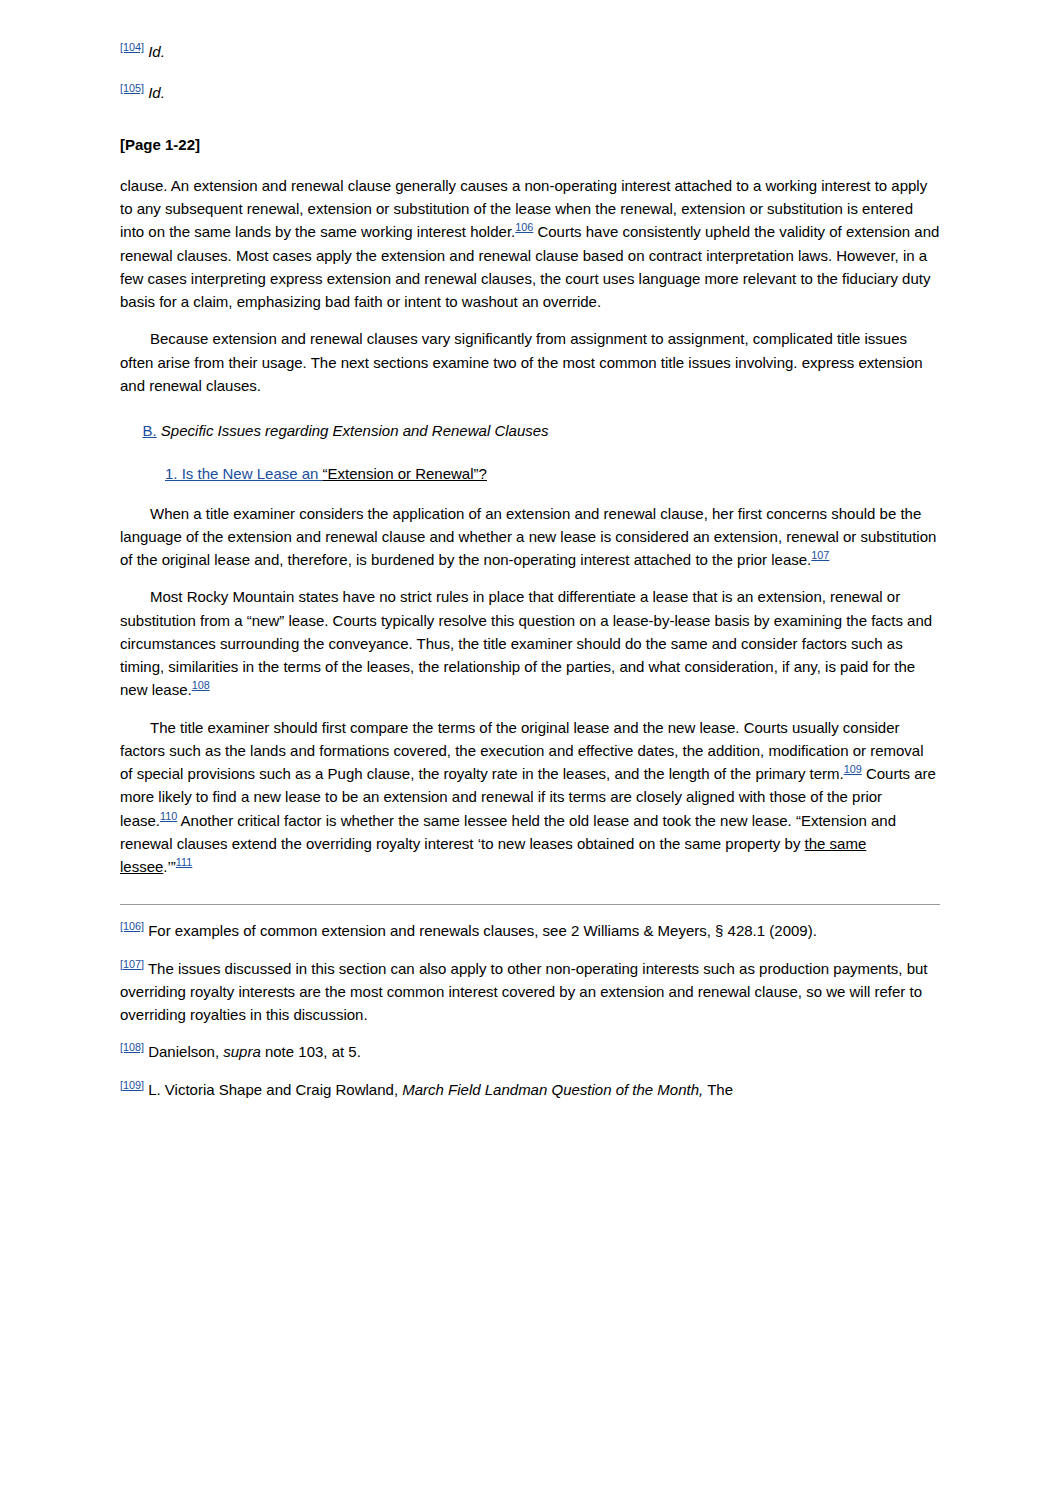[104] Id.
[105] Id.
[Page 1-22]
clause. An extension and renewal clause generally causes a non-operating interest attached to a working interest to apply to any subsequent renewal, extension or substitution of the lease when the renewal, extension or substitution is entered into on the same lands by the same working interest holder.106 Courts have consistently upheld the validity of extension and renewal clauses. Most cases apply the extension and renewal clause based on contract interpretation laws. However, in a few cases interpreting express extension and renewal clauses, the court uses language more relevant to the fiduciary duty basis for a claim, emphasizing bad faith or intent to washout an override.
Because extension and renewal clauses vary significantly from assignment to assignment, complicated title issues often arise from their usage. The next sections examine two of the most common title issues involving. express extension and renewal clauses.
B. Specific Issues regarding Extension and Renewal Clauses
1. Is the New Lease an “Extension or Renewal”?
When a title examiner considers the application of an extension and renewal clause, her first concerns should be the language of the extension and renewal clause and whether a new lease is considered an extension, renewal or substitution of the original lease and, therefore, is burdened by the non-operating interest attached to the prior lease.107
Most Rocky Mountain states have no strict rules in place that differentiate a lease that is an extension, renewal or substitution from a “new” lease. Courts typically resolve this question on a lease-by-lease basis by examining the facts and circumstances surrounding the conveyance. Thus, the title examiner should do the same and consider factors such as timing, similarities in the terms of the leases, the relationship of the parties, and what consideration, if any, is paid for the new lease.108
The title examiner should first compare the terms of the original lease and the new lease. Courts usually consider factors such as the lands and formations covered, the execution and effective dates, the addition, modification or removal of special provisions such as a Pugh clause, the royalty rate in the leases, and the length of the primary term.109 Courts are more likely to find a new lease to be an extension and renewal if its terms are closely aligned with those of the prior lease.110 Another critical factor is whether the same lessee held the old lease and took the new lease. “Extension and renewal clauses extend the overriding royalty interest ‘to new leases obtained on the same property by the same lessee.’”111
[106] For examples of common extension and renewals clauses, see 2 Williams & Meyers, § 428.1 (2009).
[107] The issues discussed in this section can also apply to other non-operating interests such as production payments, but overriding royalty interests are the most common interest covered by an extension and renewal clause, so we will refer to overriding royalties in this discussion.
[108] Danielson, supra note 103, at 5.
[109] L. Victoria Shape and Craig Rowland, March Field Landman Question of the Month, The